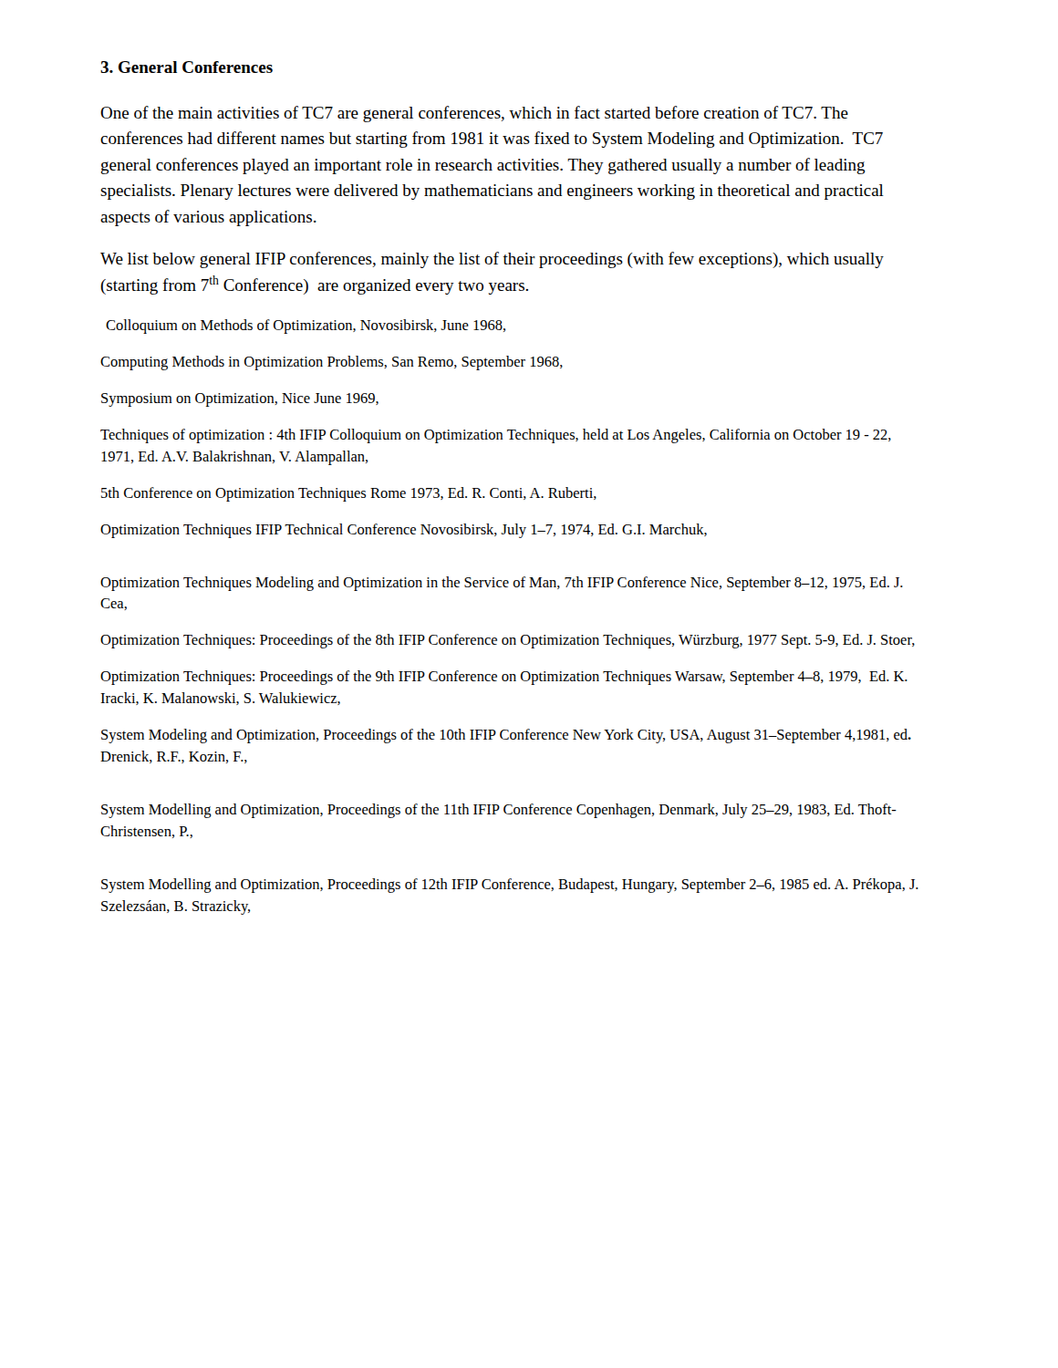3. General Conferences
One of the main activities of TC7 are general conferences, which in fact started before creation of TC7. The conferences had different names but starting from 1981 it was fixed to System Modeling and Optimization. TC7 general conferences played an important role in research activities. They gathered usually a number of leading specialists. Plenary lectures were delivered by mathematicians and engineers working in theoretical and practical aspects of various applications.
We list below general IFIP conferences, mainly the list of their proceedings (with few exceptions), which usually (starting from 7th Conference) are organized every two years.
Colloquium on Methods of Optimization, Novosibirsk, June 1968,
Computing Methods in Optimization Problems, San Remo, September 1968,
Symposium on Optimization, Nice June 1969,
Techniques of optimization : 4th IFIP Colloquium on Optimization Techniques, held at Los Angeles, California on October 19 - 22, 1971, Ed. A.V. Balakrishnan, V. Alampallan,
5th Conference on Optimization Techniques Rome 1973, Ed. R. Conti, A. Ruberti,
Optimization Techniques IFIP Technical Conference Novosibirsk, July 1–7, 1974, Ed. G.I. Marchuk,
Optimization Techniques Modeling and Optimization in the Service of Man, 7th IFIP Conference Nice, September 8–12, 1975, Ed. J. Cea,
Optimization Techniques: Proceedings of the 8th IFIP Conference on Optimization Techniques, Würzburg, 1977 Sept. 5-9, Ed. J. Stoer,
Optimization Techniques: Proceedings of the 9th IFIP Conference on Optimization Techniques Warsaw, September 4–8, 1979, Ed. K. Iracki, K. Malanowski, S. Walukiewicz,
System Modeling and Optimization, Proceedings of the 10th IFIP Conference New York City, USA, August 31–September 4,1981, ed. Drenick, R.F., Kozin, F.,
System Modelling and Optimization, Proceedings of the 11th IFIP Conference Copenhagen, Denmark, July 25–29, 1983, Ed. Thoft-Christensen, P.,
System Modelling and Optimization, Proceedings of 12th IFIP Conference, Budapest, Hungary, September 2–6, 1985 ed. A. Prékopa, J. Szelezsáan, B. Strazicky,